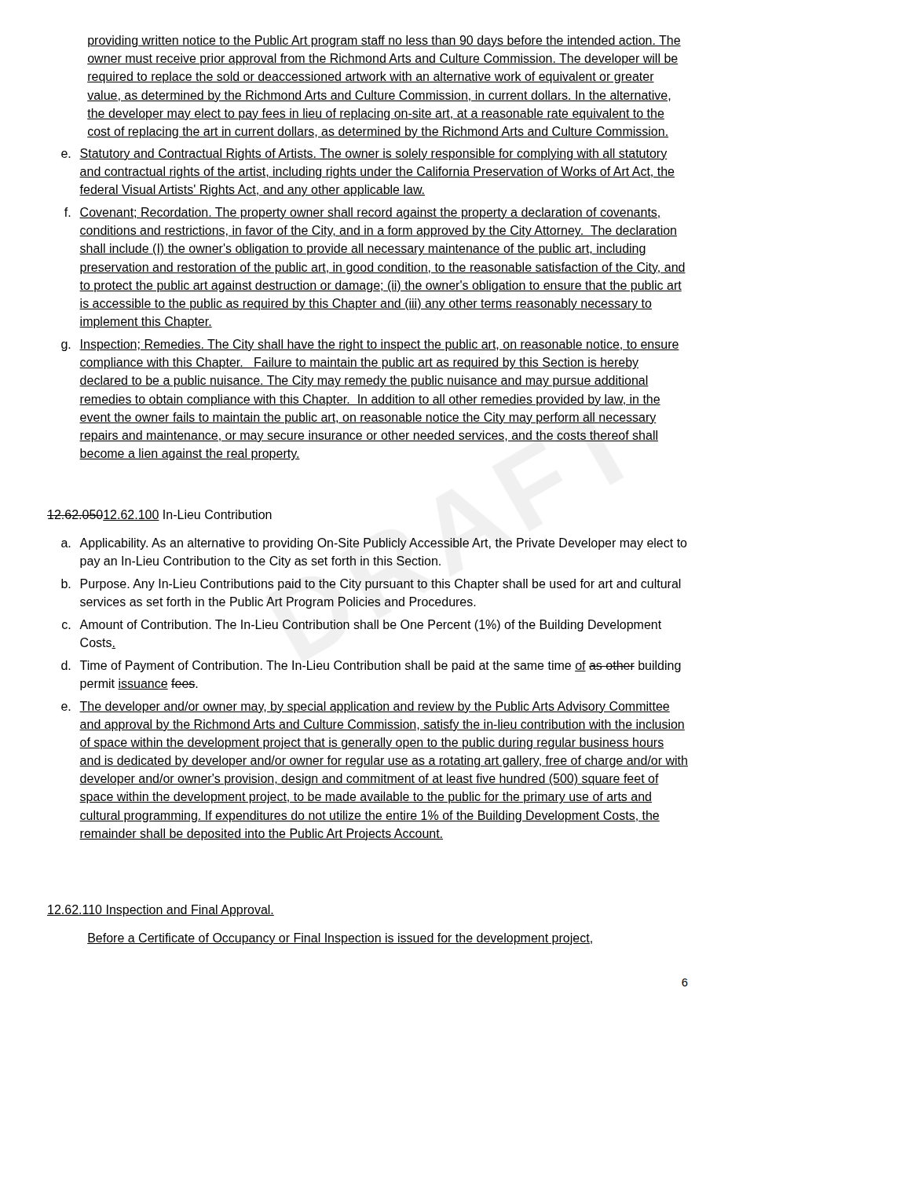DRAFT
providing written notice to the Public Art program staff no less than 90 days before the intended action. The owner must receive prior approval from the Richmond Arts and Culture Commission. The developer will be required to replace the sold or deaccessioned artwork with an alternative work of equivalent or greater value, as determined by the Richmond Arts and Culture Commission, in current dollars. In the alternative, the developer may elect to pay fees in lieu of replacing on-site art, at a reasonable rate equivalent to the cost of replacing the art in current dollars, as determined by the Richmond Arts and Culture Commission.
Statutory and Contractual Rights of Artists. The owner is solely responsible for complying with all statutory and contractual rights of the artist, including rights under the California Preservation of Works of Art Act, the federal Visual Artists' Rights Act, and any other applicable law.
Covenant; Recordation. The property owner shall record against the property a declaration of covenants, conditions and restrictions, in favor of the City, and in a form approved by the City Attorney. The declaration shall include (I) the owner's obligation to provide all necessary maintenance of the public art, including preservation and restoration of the public art, in good condition, to the reasonable satisfaction of the City, and to protect the public art against destruction or damage; (ii) the owner's obligation to ensure that the public art is accessible to the public as required by this Chapter and (iii) any other terms reasonably necessary to implement this Chapter.
Inspection; Remedies. The City shall have the right to inspect the public art, on reasonable notice, to ensure compliance with this Chapter. Failure to maintain the public art as required by this Section is hereby declared to be a public nuisance. The City may remedy the public nuisance and may pursue additional remedies to obtain compliance with this Chapter. In addition to all other remedies provided by law, in the event the owner fails to maintain the public art, on reasonable notice the City may perform all necessary repairs and maintenance, or may secure insurance or other needed services, and the costs thereof shall become a lien against the real property.
12.62.05012.62.100 In-Lieu Contribution
Applicability. As an alternative to providing On-Site Publicly Accessible Art, the Private Developer may elect to pay an In-Lieu Contribution to the City as set forth in this Section.
Purpose. Any In-Lieu Contributions paid to the City pursuant to this Chapter shall be used for art and cultural services as set forth in the Public Art Program Policies and Procedures.
Amount of Contribution. The In-Lieu Contribution shall be One Percent (1%) of the Building Development Costs.
Time of Payment of Contribution. The In-Lieu Contribution shall be paid at the same time of as other building permit issuance fees.
The developer and/or owner may, by special application and review by the Public Arts Advisory Committee and approval by the Richmond Arts and Culture Commission, satisfy the in-lieu contribution with the inclusion of space within the development project that is generally open to the public during regular business hours and is dedicated by developer and/or owner for regular use as a rotating art gallery, free of charge and/or with developer and/or owner's provision, design and commitment of at least five hundred (500) square feet of space within the development project, to be made available to the public for the primary use of arts and cultural programming. If expenditures do not utilize the entire 1% of the Building Development Costs, the remainder shall be deposited into the Public Art Projects Account.
12.62.110 Inspection and Final Approval.
Before a Certificate of Occupancy or Final Inspection is issued for the development project,
6